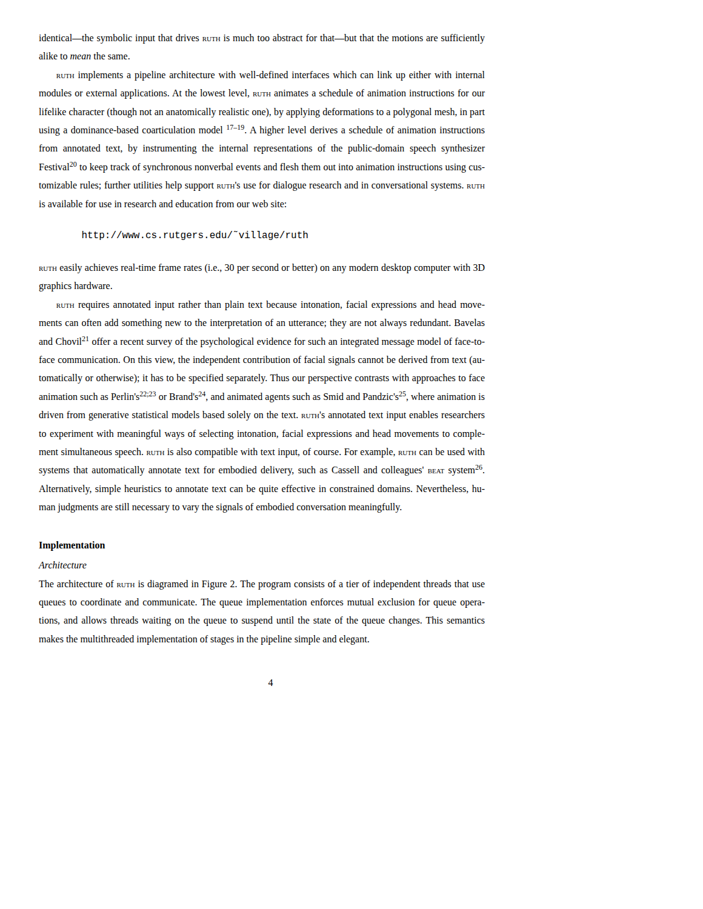identical—the symbolic input that drives ruth is much too abstract for that—but that the motions are sufficiently alike to mean the same.
ruth implements a pipeline architecture with well-defined interfaces which can link up either with internal modules or external applications. At the lowest level, ruth animates a schedule of animation instructions for our lifelike character (though not an anatomically realistic one), by applying deformations to a polygonal mesh, in part using a dominance-based coarticulation model 17–19. A higher level derives a schedule of animation instructions from annotated text, by instrumenting the internal representations of the public-domain speech synthesizer Festival20 to keep track of synchronous nonverbal events and flesh them out into animation instructions using customizable rules; further utilities help support ruth's use for dialogue research and in conversational systems. ruth is available for use in research and education from our web site:
http://www.cs.rutgers.edu/˜village/ruth
ruth easily achieves real-time frame rates (i.e., 30 per second or better) on any modern desktop computer with 3D graphics hardware.
ruth requires annotated input rather than plain text because intonation, facial expressions and head movements can often add something new to the interpretation of an utterance; they are not always redundant. Bavelas and Chovil21 offer a recent survey of the psychological evidence for such an integrated message model of face-to-face communication. On this view, the independent contribution of facial signals cannot be derived from text (automatically or otherwise); it has to be specified separately. Thus our perspective contrasts with approaches to face animation such as Perlin's22;23 or Brand's24, and animated agents such as Smid and Pandzic's25, where animation is driven from generative statistical models based solely on the text. ruth's annotated text input enables researchers to experiment with meaningful ways of selecting intonation, facial expressions and head movements to complement simultaneous speech. ruth is also compatible with text input, of course. For example, ruth can be used with systems that automatically annotate text for embodied delivery, such as Cassell and colleagues' beat system26. Alternatively, simple heuristics to annotate text can be quite effective in constrained domains. Nevertheless, human judgments are still necessary to vary the signals of embodied conversation meaningfully.
Implementation
Architecture
The architecture of ruth is diagramed in Figure 2. The program consists of a tier of independent threads that use queues to coordinate and communicate. The queue implementation enforces mutual exclusion for queue operations, and allows threads waiting on the queue to suspend until the state of the queue changes. This semantics makes the multithreaded implementation of stages in the pipeline simple and elegant.
4